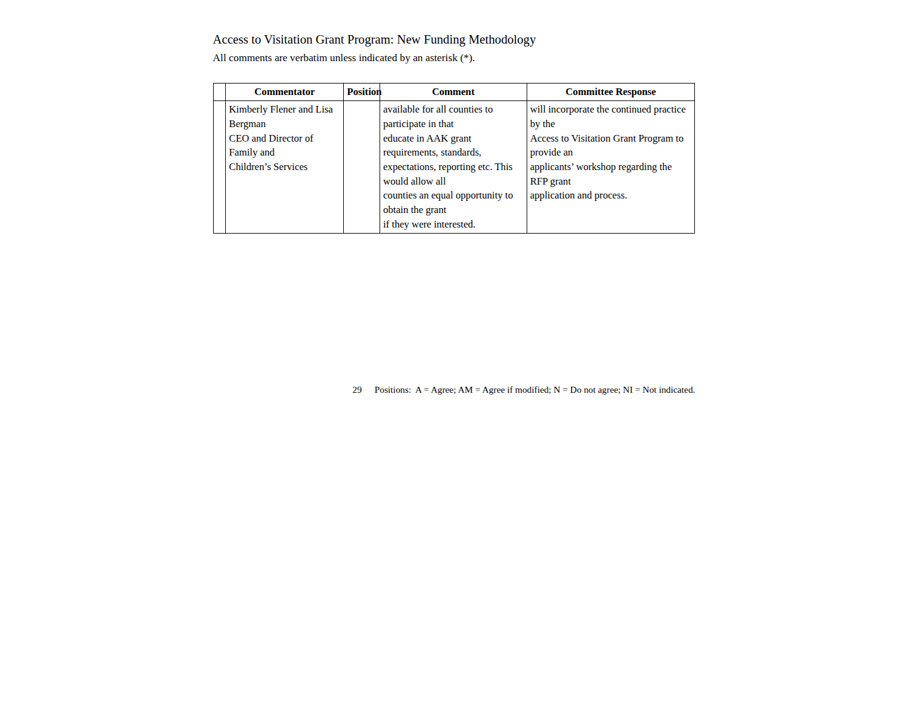Access to Visitation Grant Program: New Funding Methodology
All comments are verbatim unless indicated by an asterisk (*).
| | Commentator | Position | Comment | Committee Response |
| --- | --- | --- | --- | --- |
| | Kimberly Flener and Lisa Bergman CEO and Director of Family and Children’s Services | | available for all counties to participate in that educate in AAK grant requirements, standards, expectations, reporting etc. This would allow all counties an equal opportunity to obtain the grant if they were interested. | will incorporate the continued practice by the Access to Visitation Grant Program to provide an applicants’ workshop regarding the RFP grant application and process. |
29 Positions: A = Agree; AM = Agree if modified; N = Do not agree; NI = Not indicated.